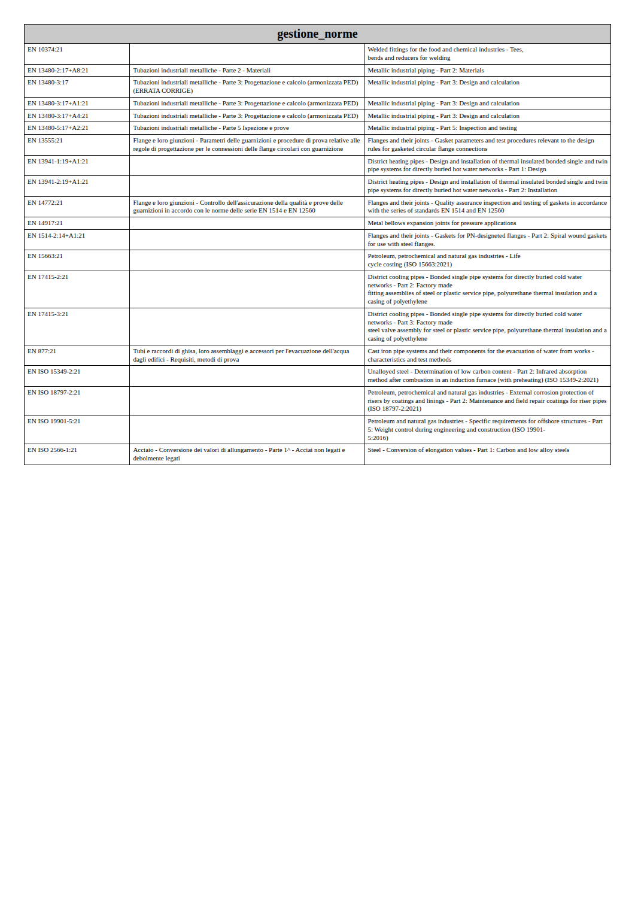gestione_norme
| EN 10374:21 | | Welded fittings for the food and chemical industries - Tees, bends and reducers for welding |
| EN 13480-2:17+A8:21 | Tubazioni industriali metalliche - Parte 2 - Materiali | Metallic industrial piping - Part 2: Materials |
| EN 13480-3:17 | Tubazioni industriali metalliche - Parte 3: Progettazione e calcolo (armonizzata PED) (ERRATA CORRIGE) | Metallic industrial piping - Part 3: Design and calculation |
| EN 13480-3:17+A1:21 | Tubazioni industriali metalliche - Parte 3: Progettazione e calcolo (armonizzata PED) | Metallic industrial piping - Part 3: Design and calculation |
| EN 13480-3:17+A4:21 | Tubazioni industriali metalliche - Parte 3: Progettazione e calcolo (armonizzata PED) | Metallic industrial piping - Part 3: Design and calculation |
| EN 13480-5:17+A2:21 | Tubazioni industriali metalliche - Parte 5 Ispezione e prove | Metallic industrial piping - Part 5: Inspection and testing |
| EN 13555:21 | Flange e loro giunzioni - Parametri delle guarnizioni e procedure di prova relative alle regole di progettazione per le connessioni delle flange circolari con guarnizione | Flanges and their joints - Gasket parameters and test procedures relevant to the design rules for gasketed circular flange connections |
| EN 13941-1:19+A1:21 | | District heating pipes - Design and installation of thermal insulated bonded single and twin pipe systems for directly buried hot water networks - Part 1: Design |
| EN 13941-2:19+A1:21 | | District heating pipes - Design and installation of thermal insulated bonded single and twin pipe systems for directly buried hot water networks - Part 2: Installation |
| EN 14772:21 | Flange e loro giunzioni - Controllo dell'assicurazione della qualità e prove delle guarnizioni in accordo con le norme delle serie EN 1514 e EN 12560 | Flanges and their joints - Quality assurance inspection and testing of gaskets in accordance with the series of standards EN 1514 and EN 12560 |
| EN 14917:21 | | Metal bellows expansion joints for pressure applications |
| EN 1514-2:14+A1:21 | | Flanges and their joints - Gaskets for PN-designeted flanges - Part 2: Spiral wound gaskets for use with steel flanges. |
| EN 15663:21 | | Petroleum, petrochemical and natural gas industries - Life cycle costing (ISO 15663:2021) |
| EN 17415-2:21 | | District cooling pipes - Bonded single pipe systems for directly buried cold water networks - Part 2: Factory made fitting assemblies of steel or plastic service pipe, polyurethane thermal insulation and a casing of polyethylene |
| EN 17415-3:21 | | District cooling pipes - Bonded single pipe systems for directly buried cold water networks - Part 3: Factory made steel valve assembly for steel or plastic service pipe, polyurethane thermal insulation and a casing of polyethylene |
| EN 877:21 | Tubi e raccordi di ghisa, loro assemblaggi e accessori per l'evacuazione dell'acqua dagli edifici - Requisiti, metodi di prova | Cast iron pipe systems and their components for the evacuation of water from works - characteristics and test methods |
| EN ISO 15349-2:21 | | Unalloyed steel - Determination of low carbon content - Part 2: Infrared absorption method after combustion in an induction furnace (with preheating) (ISO 15349-2:2021) |
| EN ISO 18797-2:21 | | Petroleum, petrochemical and natural gas industries - External corrosion protection of risers by coatings and linings - Part 2: Maintenance and field repair coatings for riser pipes (ISO 18797-2:2021) |
| EN ISO 19901-5:21 | | Petroleum and natural gas industries - Specific requirements for offshore structures - Part 5: Weight control during engineering and construction (ISO 19901- 5:2016) |
| EN ISO 2566-1:21 | Acciaio - Conversione dei valori di allungamento - Parte 1^ - Acciai non legati e debolmente legati | Steel - Conversion of elongation values - Part 1: Carbon and low alloy steels |